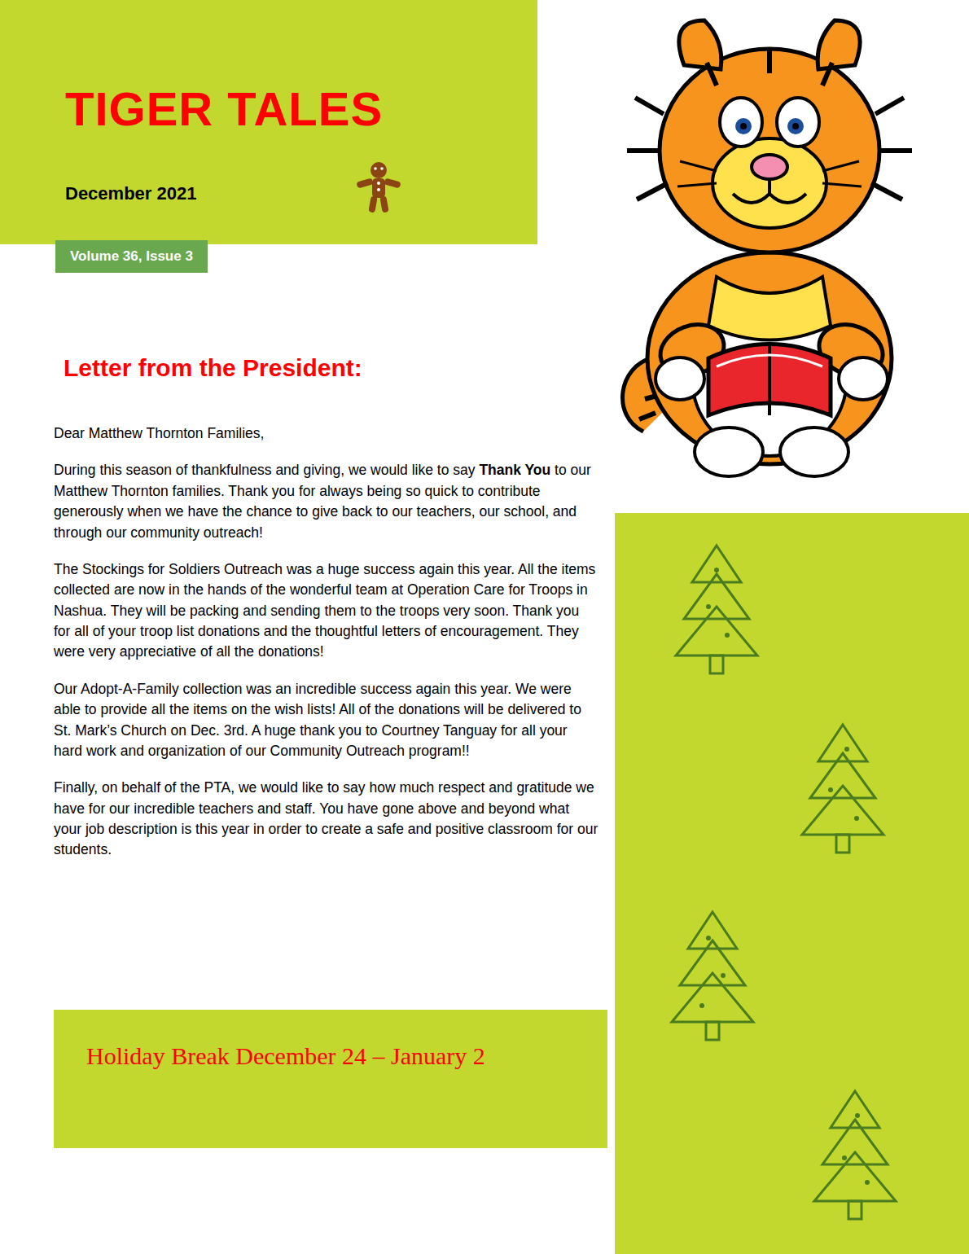TIGER TALES
December 2021
Volume 36, Issue 3
Letter from the President:
Dear Matthew Thornton Families,
During this season of thankfulness and giving, we would like to say Thank You to our Matthew Thornton families. Thank you for always being so quick to contribute generously when we have the chance to give back to our teachers, our school, and through our community outreach!
The Stockings for Soldiers Outreach was a huge success again this year. All the items collected are now in the hands of the wonderful team at Operation Care for Troops in Nashua. They will be packing and sending them to the troops very soon. Thank you for all of your troop list donations and the thoughtful letters of encouragement. They were very appreciative of all the donations!
Our Adopt-A-Family collection was an incredible success again this year. We were able to provide all the items on the wish lists! All of the donations will be delivered to St. Mark’s Church on Dec. 3rd. A huge thank you to Courtney Tanguay for all your hard work and organization of our Community Outreach program!!
Finally, on behalf of the PTA, we would like to say how much respect and gratitude we have for our incredible teachers and staff. You have gone above and beyond what your job description is this year in order to create a safe and positive classroom for our students.
Holiday Break December 24 – January 2